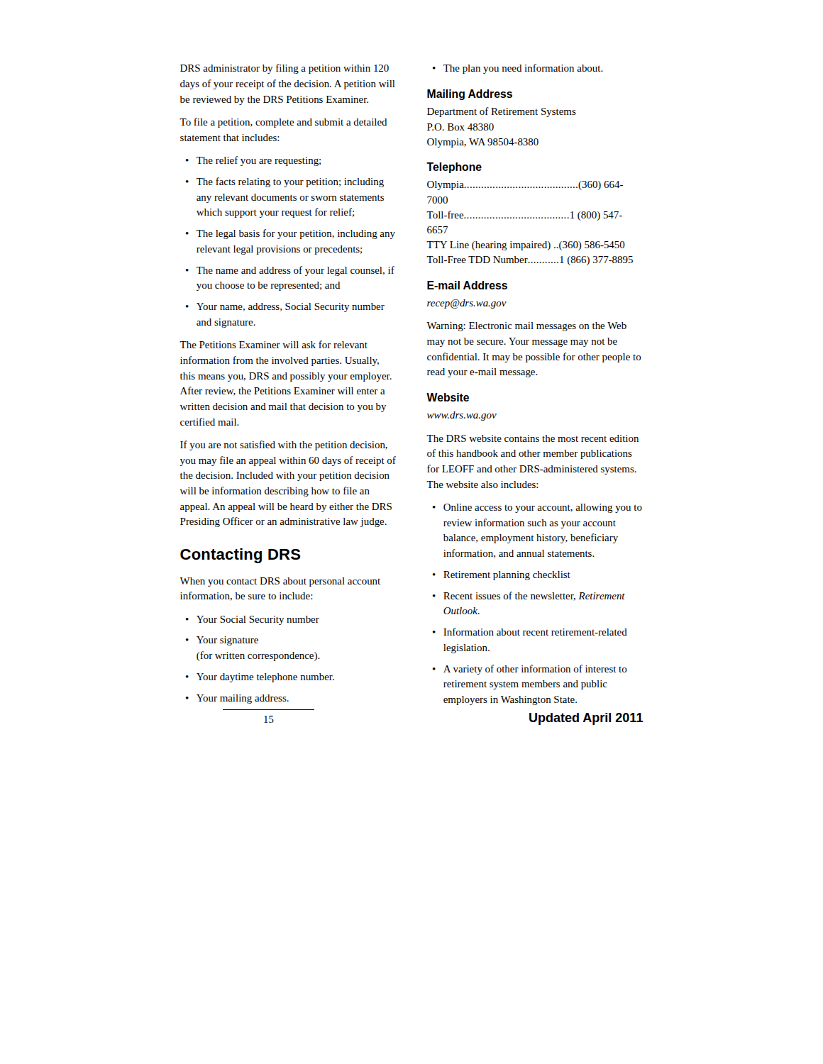DRS administrator by filing a petition within 120 days of your receipt of the decision. A petition will be reviewed by the DRS Petitions Examiner.
To file a petition, complete and submit a detailed statement that includes:
The relief you are requesting;
The facts relating to your petition; including any relevant documents or sworn statements which support your request for relief;
The legal basis for your petition, including any relevant legal provisions or precedents;
The name and address of your legal counsel, if you choose to be represented; and
Your name, address, Social Security number and signature.
The Petitions Examiner will ask for relevant information from the involved parties. Usually, this means you, DRS and possibly your employer. After review, the Petitions Examiner will enter a written decision and mail that decision to you by certified mail.
If you are not satisfied with the petition decision, you may file an appeal within 60 days of receipt of the decision. Included with your petition decision will be information describing how to file an appeal. An appeal will be heard by either the DRS Presiding Officer or an administrative law judge.
Contacting DRS
When you contact DRS about personal account information, be sure to include:
Your Social Security number
Your signature
(for written correspondence).
Your daytime telephone number.
Your mailing address.
The plan you need information about.
Mailing Address
Department of Retirement Systems
P.O. Box 48380
Olympia, WA 98504-8380
Telephone
Olympia........................................(360) 664-7000
Toll-free..................................... 1 (800) 547-6657
TTY Line (hearing impaired) ..(360) 586-5450
Toll-Free TDD Number........... 1 (866) 377-8895
E-mail Address
recep@drs.wa.gov
Warning: Electronic mail messages on the Web may not be secure. Your message may not be confidential. It may be possible for other people to read your e-mail message.
Website
www.drs.wa.gov
The DRS website contains the most recent edition of this handbook and other member publications for LEOFF and other DRS-administered systems. The website also includes:
Online access to your account, allowing you to review information such as your account balance, employment history, beneficiary information, and annual statements.
Retirement planning checklist
Recent issues of the newsletter, Retirement Outlook.
Information about recent retirement-related legislation.
A variety of other information of interest to retirement system members and public employers in Washington State.
15
Updated April 2011